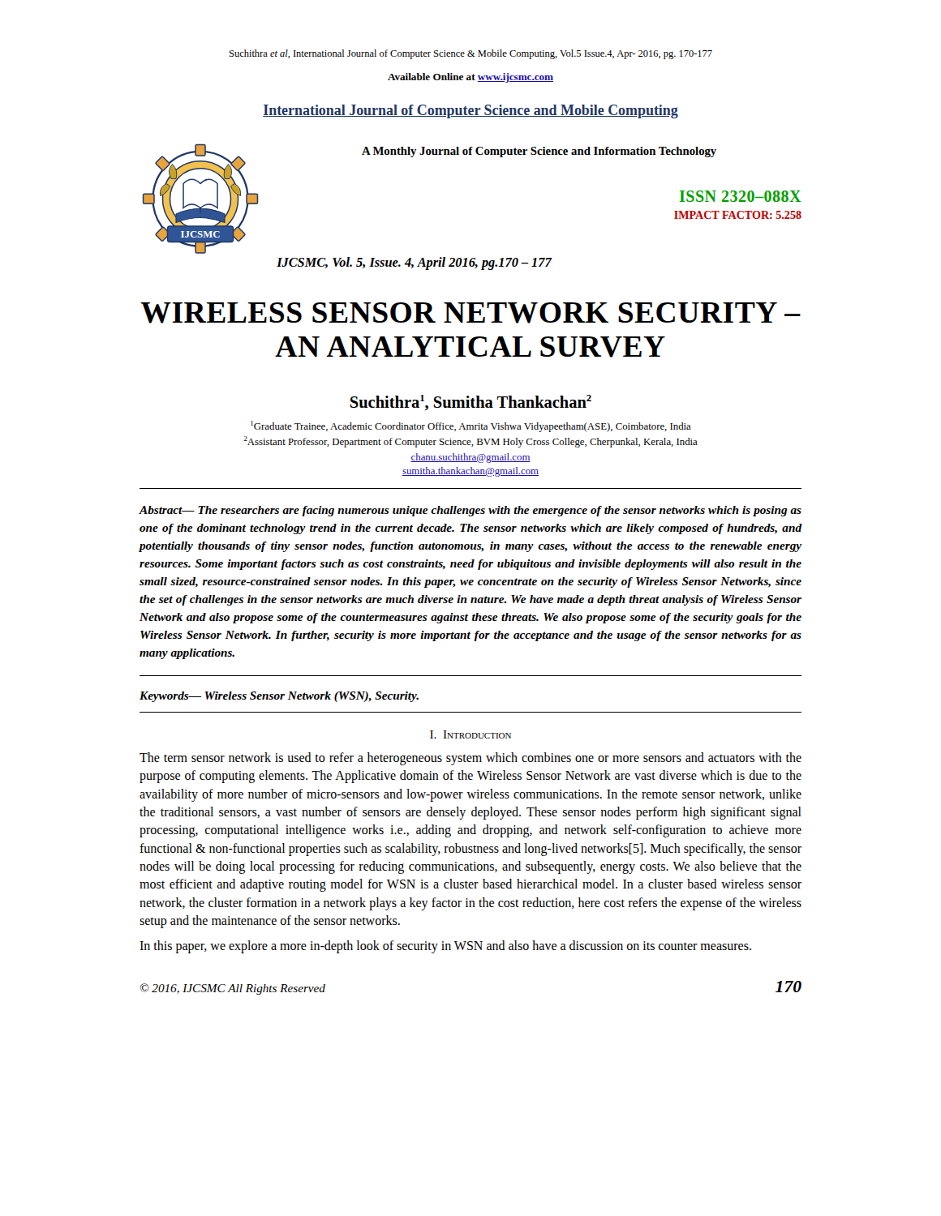Suchithra et al, International Journal of Computer Science & Mobile Computing, Vol.5 Issue.4, Apr- 2016, pg. 170-177
Available Online at www.ijcsmc.com
International Journal of Computer Science and Mobile Computing
IJCSMC
A Monthly Journal of Computer Science and Information Technology
ISSN 2320–088X
IMPACT FACTOR: 5.258
IJCSMC, Vol. 5, Issue. 4, April 2016, pg.170 – 177
WIRELESS SENSOR NETWORK SECURITY – AN ANALYTICAL SURVEY
Suchithra1, Sumitha Thankachan2
1Graduate Trainee, Academic Coordinator Office, Amrita Vishwa Vidyapeetham(ASE), Coimbatore, India
2Assistant Professor, Department of Computer Science, BVM Holy Cross College, Cherpunkal, Kerala, India
chanu.suchithra@gmail.com sumitha.thankachan@gmail.com
Abstract— The researchers are facing numerous unique challenges with the emergence of the sensor networks which is posing as one of the dominant technology trend in the current decade. The sensor networks which are likely composed of hundreds, and potentially thousands of tiny sensor nodes, function autonomous, in many cases, without the access to the renewable energy resources. Some important factors such as cost constraints, need for ubiquitous and invisible deployments will also result in the small sized, resource-constrained sensor nodes. In this paper, we concentrate on the security of Wireless Sensor Networks, since the set of challenges in the sensor networks are much diverse in nature. We have made a depth threat analysis of Wireless Sensor Network and also propose some of the countermeasures against these threats. We also propose some of the security goals for the Wireless Sensor Network. In further, security is more important for the acceptance and the usage of the sensor networks for as many applications.
Keywords— Wireless Sensor Network (WSN), Security.
I. Introduction
The term sensor network is used to refer a heterogeneous system which combines one or more sensors and actuators with the purpose of computing elements. The Applicative domain of the Wireless Sensor Network are vast diverse which is due to the availability of more number of micro-sensors and low-power wireless communications. In the remote sensor network, unlike the traditional sensors, a vast number of sensors are densely deployed. These sensor nodes perform high significant signal processing, computational intelligence works i.e., adding and dropping, and network self-configuration to achieve more functional & non-functional properties such as scalability, robustness and long-lived networks[5]. Much specifically, the sensor nodes will be doing local processing for reducing communications, and subsequently, energy costs. We also believe that the most efficient and adaptive routing model for WSN is a cluster based hierarchical model. In a cluster based wireless sensor network, the cluster formation in a network plays a key factor in the cost reduction, here cost refers the expense of the wireless setup and the maintenance of the sensor networks.
In this paper, we explore a more in-depth look of security in WSN and also have a discussion on its counter measures.
© 2016, IJCSMC All Rights Reserved
170